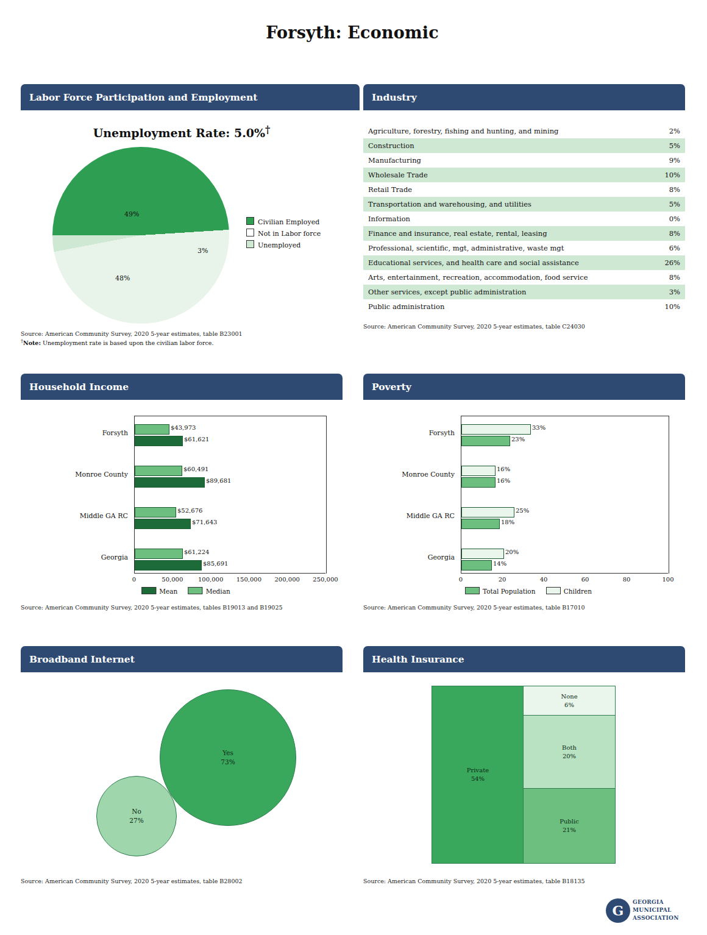Forsyth: Economic
Labor Force Participation and Employment
Unemployment Rate: 5.0%†
49%
48%
3%
Civilian Employed
Not in Labor force
Unemployed
Source: American Community Survey, 2020 5-year estimates, table B23001
†Note: Unemployment rate is based upon the civilian labor force.
Household Income
Forsyth
$43,973
$61,621
Monroe County
$60,491
$89,681
Middle GA RC
$52,676
$71,643
Georgia
$61,224
$85,691
0 50,000 100,000 150,000 200,000 250,000
Mean Median
Source: American Community Survey, 2020 5-year estimates, tables B19013 and B19025
Broadband Internet
Yes
73%
No
27%
Source: American Community Survey, 2020 5-year estimates, table B28002
Industry
| Agriculture, forestry, fishing and hunting, and mining | 2% |
| Construction | 5% |
| Manufacturing | 9% |
| Wholesale Trade | 10% |
| Retail Trade | 8% |
| Transportation and warehousing, and utilities | 5% |
| Information | 0% |
| Finance and insurance, real estate, rental, leasing | 8% |
| Professional, scientific, mgt, administrative, waste mgt | 6% |
| Educational services, and health care and social assistance | 26% |
| Arts, entertainment, recreation, accommodation, food service | 8% |
| Other services, except public administration | 3% |
| Public administration | 10% |
Source: American Community Survey, 2020 5-year estimates, table C24030
Poverty
Forsyth
33%
23%
Monroe County
16%
16%
Middle GA RC
25%
18%
Georgia
20%
14%
0 20 40 60 80 100
Total Population Children
Source: American Community Survey, 2020 5-year estimates, table B17010
Health Insurance
Private
54%
None
6%
Both
20%
Public
21%
Source: American Community Survey, 2020 5-year estimates, table B18135
G
GEORGIA
MUNICIPAL
ASSOCIATION